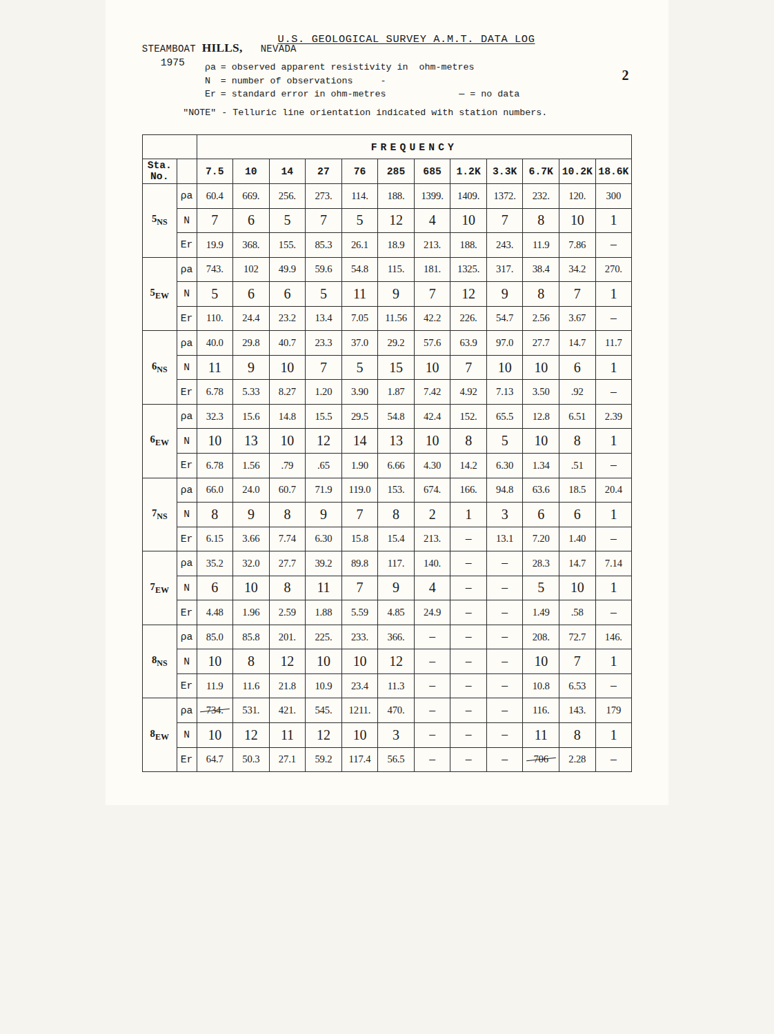STEAMBOAT HILLS, NEVADA
1975
U.S. GEOLOGICAL SURVEY A.M.T. DATA LOG
2
ρa = observed apparent resistivity in ohm-metres
N = number of observations -
Er = standard error in ohm-metres— = no data
"NOTE" - Telluric line orientation indicated with station numbers.
| | FREQUENCY |
| --- | --- |
| Sta. No. | | 7.5 | 10 | 14 | 27 | 76 | 285 | 685 | 1.2K | 3.3K | 6.7K | 10.2K | 18.6K |
| 5 NS | ρa | 60.4 | 669. | 256. | 273. | 114. | 188. | 1399. | 1409. | 1372. | 232. | 120. | 300 |
| N | 7 | 6 | 5 | 7 | 5 | 12 | 4 | 10 | 7 | 8 | 10 | 1 |
| Er | 19.9 | 368. | 155. | 85.3 | 26.1 | 18.9 | 213. | 188. | 243. | 11.9 | 7.86 | — |
| 5 EW | ρa | 743. | 102 | 49.9 | 59.6 | 54.8 | 115. | 181. | 1325. | 317. | 38.4 | 34.2 | 270. |
| N | 5 | 6 | 6 | 5 | 11 | 9 | 7 | 12 | 9 | 8 | 7 | 1 |
| Er | 110. | 24.4 | 23.2 | 13.4 | 7.05 | 11.56 | 42.2 | 226. | 54.7 | 2.56 | 3.67 | — |
| 6 NS | ρa | 40.0 | 29.8 | 40.7 | 23.3 | 37.0 | 29.2 | 57.6 | 63.9 | 97.0 | 27.7 | 14.7 | 11.7 |
| N | 11 | 9 | 10 | 7 | 5 | 15 | 10 | 7 | 10 | 10 | 6 | 1 |
| Er | 6.78 | 5.33 | 8.27 | 1.20 | 3.90 | 1.87 | 7.42 | 4.92 | 7.13 | 3.50 | .92 | — |
| 6 EW | ρa | 32.3 | 15.6 | 14.8 | 15.5 | 29.5 | 54.8 | 42.4 | 152. | 65.5 | 12.8 | 6.51 | 2.39 |
| N | 10 | 13 | 10 | 12 | 14 | 13 | 10 | 8 | 5 | 10 | 8 | 1 |
| Er | 6.78 | 1.56 | .79 | .65 | 1.90 | 6.66 | 4.30 | 14.2 | 6.30 | 1.34 | .51 | — |
| 7 NS | ρa | 66.0 | 24.0 | 60.7 | 71.9 | 119.0 | 153. | 674. | 166. | 94.8 | 63.6 | 18.5 | 20.4 |
| N | 8 | 9 | 8 | 9 | 7 | 8 | 2 | 1 | 3 | 6 | 6 | 1 |
| Er | 6.15 | 3.66 | 7.74 | 6.30 | 15.8 | 15.4 | 213. | — | 13.1 | 7.20 | 1.40 | — |
| 7 EW | ρa | 35.2 | 32.0 | 27.7 | 39.2 | 89.8 | 117. | 140. | — | — | 28.3 | 14.7 | 7.14 |
| N | 6 | 10 | 8 | 11 | 7 | 9 | 4 | — | — | 5 | 10 | 1 |
| Er | 4.48 | 1.96 | 2.59 | 1.88 | 5.59 | 4.85 | 24.9 | — | — | 1.49 | .58 | — |
| 8 NS | ρa | 85.0 | 85.8 | 201. | 225. | 233. | 366. | — | — | — | 208. | 72.7 | 146. |
| N | 10 | 8 | 12 | 10 | 10 | 12 | — | — | — | 10 | 7 | 1 |
| Er | 11.9 | 11.6 | 21.8 | 10.9 | 23.4 | 11.3 | — | — | — | 10.8 | 6.53 | — |
| 8 EW | ρa | 734. | 531. | 421. | 545. | 1211. | 470. | — | — | — | 116. | 143. | 179 |
| N | 10 | 12 | 11 | 12 | 10 | 3 | — | — | — | 11 | 8 | 1 |
| Er | 64.7 | 50.3 | 27.1 | 59.2 | 117.4 | 56.5 | — | — | — | 706 | 2.28 | — |